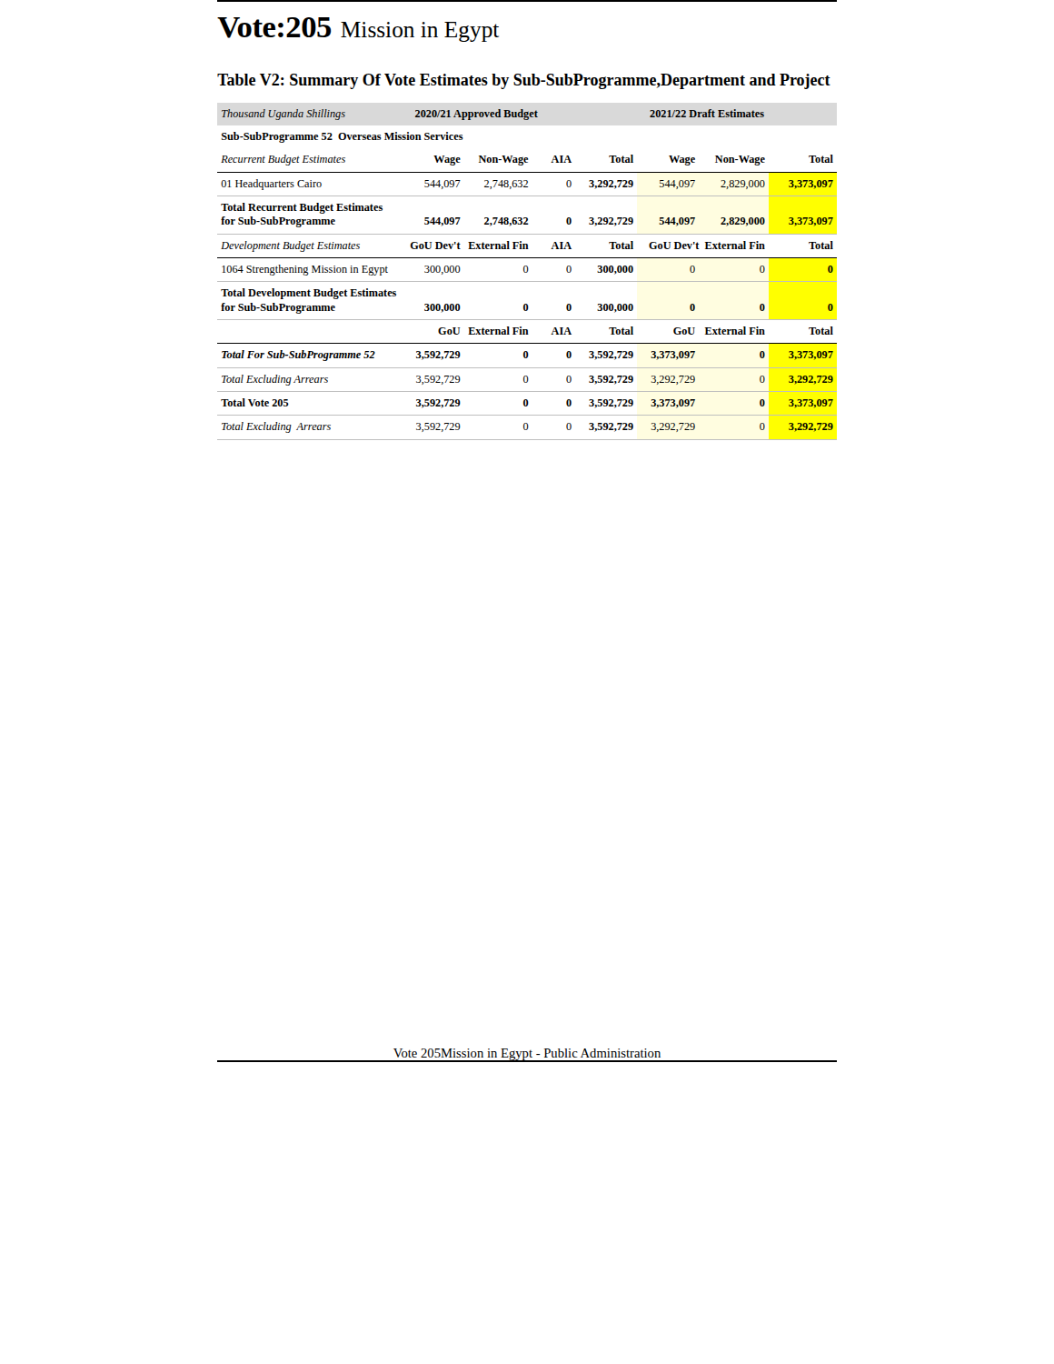Vote:205 Mission in Egypt
Table V2: Summary Of Vote Estimates by Sub-SubProgramme,Department and Project
| Thousand Uganda Shillings | 2020/21 Approved Budget | 2021/22 Draft Estimates |
| Sub-SubProgramme 52 Overseas Mission Services |
| Recurrent Budget Estimates | Wage | Non-Wage | AIA | Total | Wage | Non-Wage | Total |
| 01 Headquarters Cairo | 544,097 | 2,748,632 | 0 | 3,292,729 | 544,097 | 2,829,000 | 3,373,097 |
| Total Recurrent Budget Estimates for Sub-SubProgramme | 544,097 | 2,748,632 | 0 | 3,292,729 | 544,097 | 2,829,000 | 3,373,097 |
| Development Budget Estimates | GoU Dev't | External Fin | AIA | Total | GoU Dev't External Fin | Total |
| 1064 Strengthening Mission in Egypt | 300,000 | 0 | 0 | 300,000 | 0 | 0 | 0 |
| Total Development Budget Estimates for Sub-SubProgramme | 300,000 | 0 | 0 | 300,000 | 0 | 0 | 0 |
| | GoU | External Fin | AIA | Total | GoU | External Fin | Total |
| Total For Sub-SubProgramme 52 | 3,592,729 | 0 | 0 | 3,592,729 | 3,373,097 | 0 | 3,373,097 |
| Total Excluding Arrears | 3,592,729 | 0 | 0 | 3,592,729 | 3,292,729 | 0 | 3,292,729 |
| Total Vote 205 | 3,592,729 | 0 | 0 | 3,592,729 | 3,373,097 | 0 | 3,373,097 |
| Total Excluding Arrears | 3,592,729 | 0 | 0 | 3,592,729 | 3,292,729 | 0 | 3,292,729 |
Vote 205Mission in Egypt - Public Administration